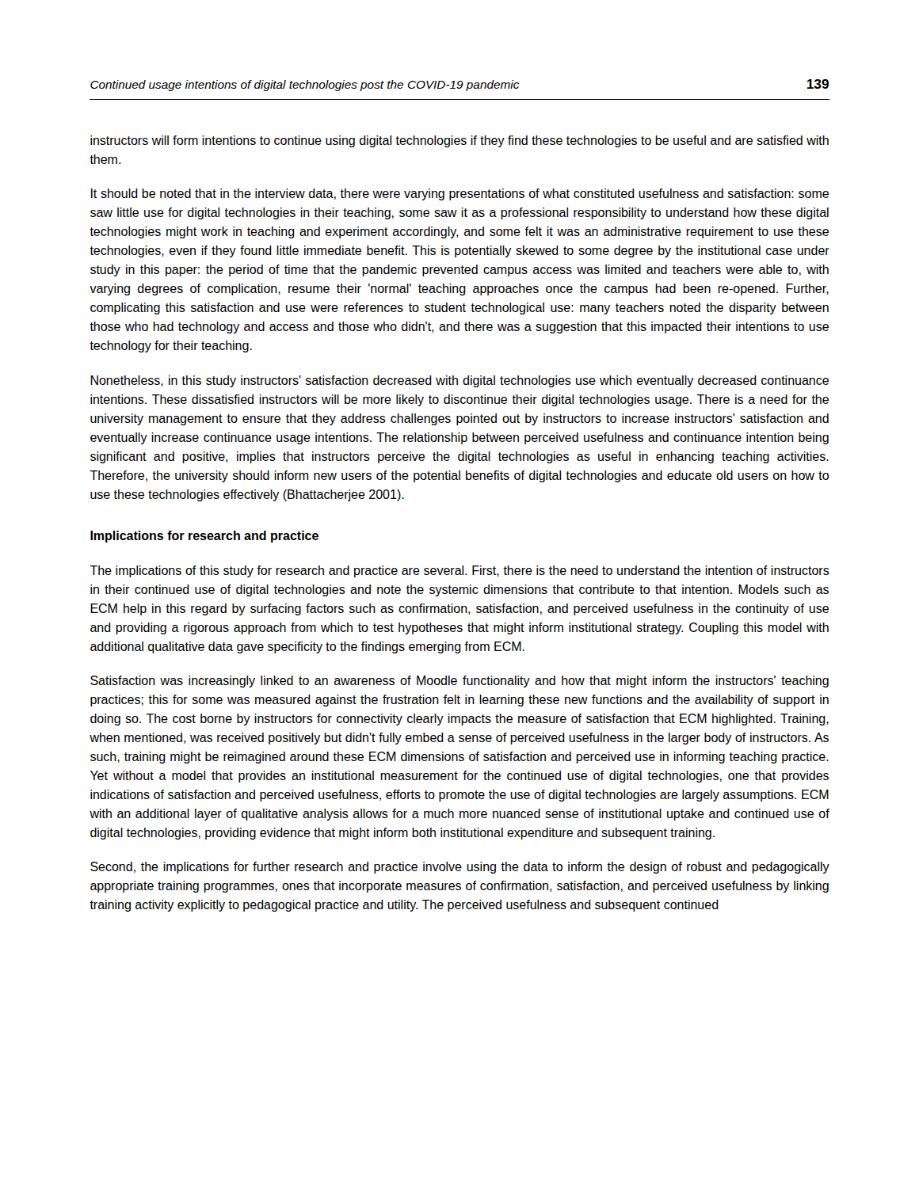Continued usage intentions of digital technologies post the COVID-19 pandemic 139
instructors will form intentions to continue using digital technologies if they find these technologies to be useful and are satisfied with them.
It should be noted that in the interview data, there were varying presentations of what constituted usefulness and satisfaction: some saw little use for digital technologies in their teaching, some saw it as a professional responsibility to understand how these digital technologies might work in teaching and experiment accordingly, and some felt it was an administrative requirement to use these technologies, even if they found little immediate benefit. This is potentially skewed to some degree by the institutional case under study in this paper: the period of time that the pandemic prevented campus access was limited and teachers were able to, with varying degrees of complication, resume their 'normal' teaching approaches once the campus had been re-opened. Further, complicating this satisfaction and use were references to student technological use: many teachers noted the disparity between those who had technology and access and those who didn't, and there was a suggestion that this impacted their intentions to use technology for their teaching.
Nonetheless, in this study instructors' satisfaction decreased with digital technologies use which eventually decreased continuance intentions. These dissatisfied instructors will be more likely to discontinue their digital technologies usage. There is a need for the university management to ensure that they address challenges pointed out by instructors to increase instructors' satisfaction and eventually increase continuance usage intentions. The relationship between perceived usefulness and continuance intention being significant and positive, implies that instructors perceive the digital technologies as useful in enhancing teaching activities. Therefore, the university should inform new users of the potential benefits of digital technologies and educate old users on how to use these technologies effectively (Bhattacherjee 2001).
Implications for research and practice
The implications of this study for research and practice are several. First, there is the need to understand the intention of instructors in their continued use of digital technologies and note the systemic dimensions that contribute to that intention. Models such as ECM help in this regard by surfacing factors such as confirmation, satisfaction, and perceived usefulness in the continuity of use and providing a rigorous approach from which to test hypotheses that might inform institutional strategy. Coupling this model with additional qualitative data gave specificity to the findings emerging from ECM.
Satisfaction was increasingly linked to an awareness of Moodle functionality and how that might inform the instructors' teaching practices; this for some was measured against the frustration felt in learning these new functions and the availability of support in doing so. The cost borne by instructors for connectivity clearly impacts the measure of satisfaction that ECM highlighted. Training, when mentioned, was received positively but didn't fully embed a sense of perceived usefulness in the larger body of instructors. As such, training might be reimagined around these ECM dimensions of satisfaction and perceived use in informing teaching practice. Yet without a model that provides an institutional measurement for the continued use of digital technologies, one that provides indications of satisfaction and perceived usefulness, efforts to promote the use of digital technologies are largely assumptions. ECM with an additional layer of qualitative analysis allows for a much more nuanced sense of institutional uptake and continued use of digital technologies, providing evidence that might inform both institutional expenditure and subsequent training.
Second, the implications for further research and practice involve using the data to inform the design of robust and pedagogically appropriate training programmes, ones that incorporate measures of confirmation, satisfaction, and perceived usefulness by linking training activity explicitly to pedagogical practice and utility. The perceived usefulness and subsequent continued